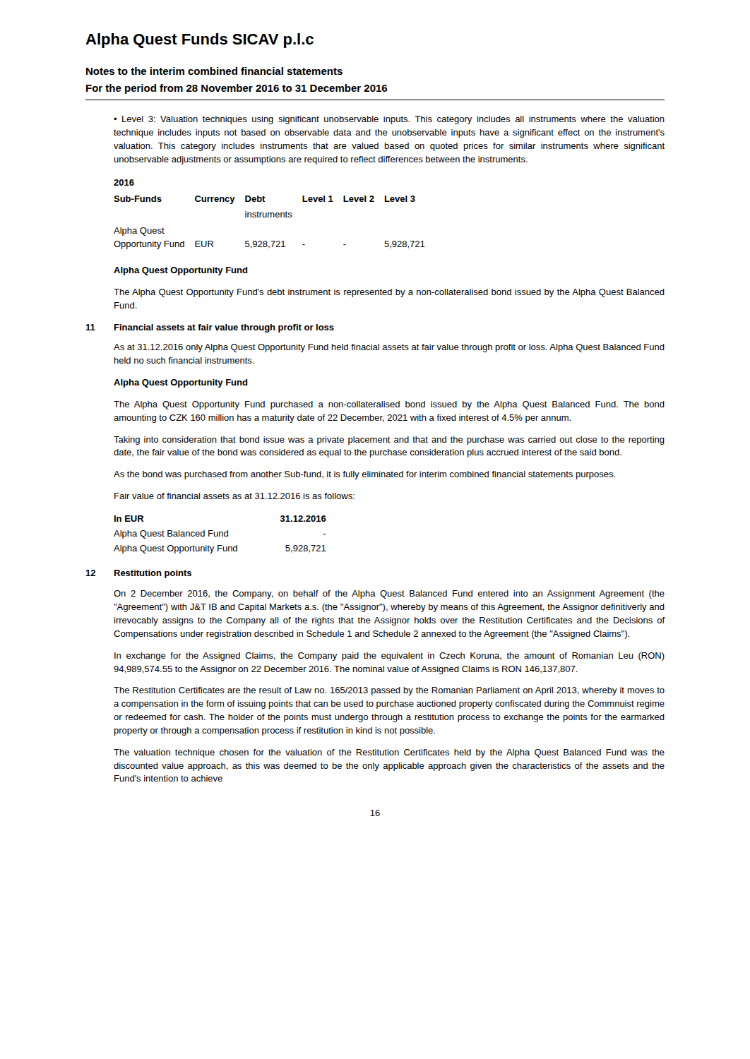Alpha Quest Funds SICAV p.l.c
Notes to the interim combined financial statements
For the period from 28 November 2016 to 31 December 2016
• Level 3: Valuation techniques using significant unobservable inputs. This category includes all instruments where the valuation technique includes inputs not based on observable data and the unobservable inputs have a significant effect on the instrument's valuation. This category includes instruments that are valued based on quoted prices for similar instruments where significant unobservable adjustments or assumptions are required to reflect differences between the instruments.
| 2016 |
| Sub-Funds | Currency | Debt | Level 1 | Level 2 | Level 3 |
| | | instruments | | | |
| Alpha Quest Opportunity Fund | EUR | 5,928,721 | - | - | 5,928,721 |
Alpha Quest Opportunity Fund
The Alpha Quest Opportunity Fund's debt instrument is represented by a non-collateralised bond issued by the Alpha Quest Balanced Fund.
11
Financial assets at fair value through profit or loss
As at 31.12.2016 only Alpha Quest Opportunity Fund held finacial assets at fair value through profit or loss. Alpha Quest Balanced Fund held no such financial instruments.
Alpha Quest Opportunity Fund
The Alpha Quest Opportunity Fund purchased a non-collateralised bond issued by the Alpha Quest Balanced Fund. The bond amounting to CZK 160 million has a maturity date of 22 December, 2021 with a fixed interest of 4.5% per annum.
Taking into consideration that bond issue was a private placement and that and the purchase was carried out close to the reporting date, the fair value of the bond was considered as equal to the purchase consideration plus accrued interest of the said bond.
As the bond was purchased from another Sub-fund, it is fully eliminated for interim combined financial statements purposes.
Fair value of financial assets as at 31.12.2016 is as follows:
| In EUR | 31.12.2016 |
| Alpha Quest Balanced Fund | - |
| Alpha Quest Opportunity Fund | 5,928,721 |
12
Restitution points
On 2 December 2016, the Company, on behalf of the Alpha Quest Balanced Fund entered into an Assignment Agreement (the "Agreement") with J&T IB and Capital Markets a.s. (the "Assignor"), whereby by means of this Agreement, the Assignor definitiverly and irrevocably assigns to the Company all of the rights that the Assignor holds over the Restitution Certificates and the Decisions of Compensations under registration described in Schedule 1 and Schedule 2 annexed to the Agreement (the "Assigned Claims").
In exchange for the Assigned Claims, the Company paid the equivalent in Czech Koruna, the amount of Romanian Leu (RON) 94,989,574.55 to the Assignor on 22 December 2016. The nominal value of Assigned Claims is RON 146,137,807.
The Restitution Certificates are the result of Law no. 165/2013 passed by the Romanian Parliament on April 2013, whereby it moves to a compensation in the form of issuing points that can be used to purchase auctioned property confiscated during the Commnuist regime or redeemed for cash. The holder of the points must undergo through a restitution process to exchange the points for the earmarked property or through a compensation process if restitution in kind is not possible.
The valuation technique chosen for the valuation of the Restitution Certificates held by the Alpha Quest Balanced Fund was the discounted value approach, as this was deemed to be the only applicable approach given the characteristics of the assets and the Fund's intention to achieve
16